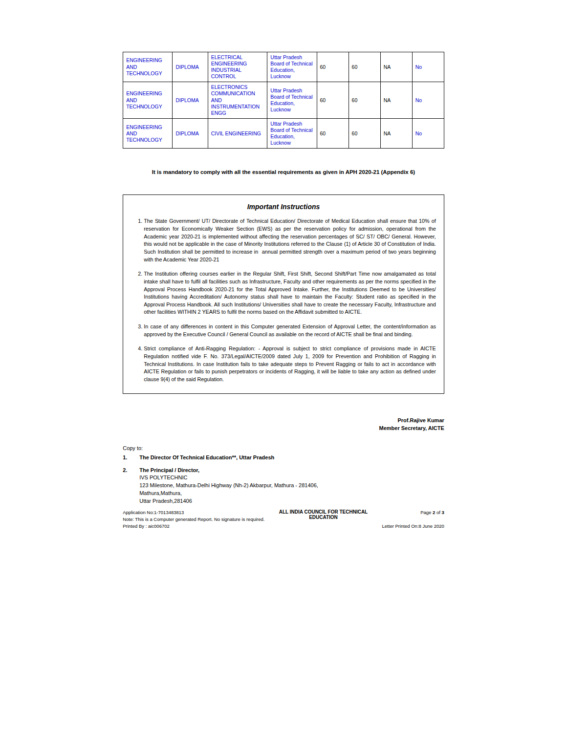| ENGINEERING AND TECHNOLOGY | DIPLOMA | ELECTRICAL ENGINEERING INDUSTRIAL CONTROL | Uttar Pradesh Board of Technical Education, Lucknow | 60 | 60 | NA | No |
| ENGINEERING AND TECHNOLOGY | DIPLOMA | ELECTRONICS COMMUNICATION AND INSTRUMENTATION ENGG | Uttar Pradesh Board of Technical Education, Lucknow | 60 | 60 | NA | No |
| ENGINEERING AND TECHNOLOGY | DIPLOMA | CIVIL ENGINEERING | Uttar Pradesh Board of Technical Education, Lucknow | 60 | 60 | NA | No |
It is mandatory to comply with all the essential requirements as given in APH 2020-21 (Appendix 6)
Important Instructions
The State Government/ UT/ Directorate of Technical Education/ Directorate of Medical Education shall ensure that 10% of reservation for Economically Weaker Section (EWS) as per the reservation policy for admission, operational from the Academic year 2020-21 is implemented without affecting the reservation percentages of SC/ ST/ OBC/ General. However, this would not be applicable in the case of Minority Institutions referred to the Clause (1) of Article 30 of Constitution of India. Such Institution shall be permitted to increase in annual permitted strength over a maximum period of two years beginning with the Academic Year 2020-21
The Institution offering courses earlier in the Regular Shift, First Shift, Second Shift/Part Time now amalgamated as total intake shall have to fulfil all facilities such as Infrastructure, Faculty and other requirements as per the norms specified in the Approval Process Handbook 2020-21 for the Total Approved Intake. Further, the Institutions Deemed to be Universities/ Institutions having Accreditation/ Autonomy status shall have to maintain the Faculty: Student ratio as specified in the Approval Process Handbook. All such Institutions/ Universities shall have to create the necessary Faculty, Infrastructure and other facilities WITHIN 2 YEARS to fulfil the norms based on the Affidavit submitted to AICTE.
In case of any differences in content in this Computer generated Extension of Approval Letter, the content/information as approved by the Executive Council / General Council as available on the record of AICTE shall be final and binding.
Strict compliance of Anti-Ragging Regulation: - Approval is subject to strict compliance of provisions made in AICTE Regulation notified vide F. No. 373/Legal/AICTE/2009 dated July 1, 2009 for Prevention and Prohibition of Ragging in Technical Institutions. In case Institution fails to take adequate steps to Prevent Ragging or fails to act in accordance with AICTE Regulation or fails to punish perpetrators or incidents of Ragging, it will be liable to take any action as defined under clause 9(4) of the said Regulation.
Prof.Rajive Kumar
Member Secretary, AICTE
Copy to:
1. The Director Of Technical Education**, Uttar Pradesh
2. The Principal / Director,
IVS POLYTECHNIC
123 Milestone, Mathura-Delhi Highway (Nh-2) Akbarpur, Mathura - 281406,
Mathura,Mathura,
Uttar Pradesh,281406
Application No:1-7013483813
Note: This is a Computer generated Report. No signature is required.
Printed By : aic006702
ALL INDIA COUNCIL FOR TECHNICAL EDUCATION
Page 2 of 3
Letter Printed On:8 June 2020